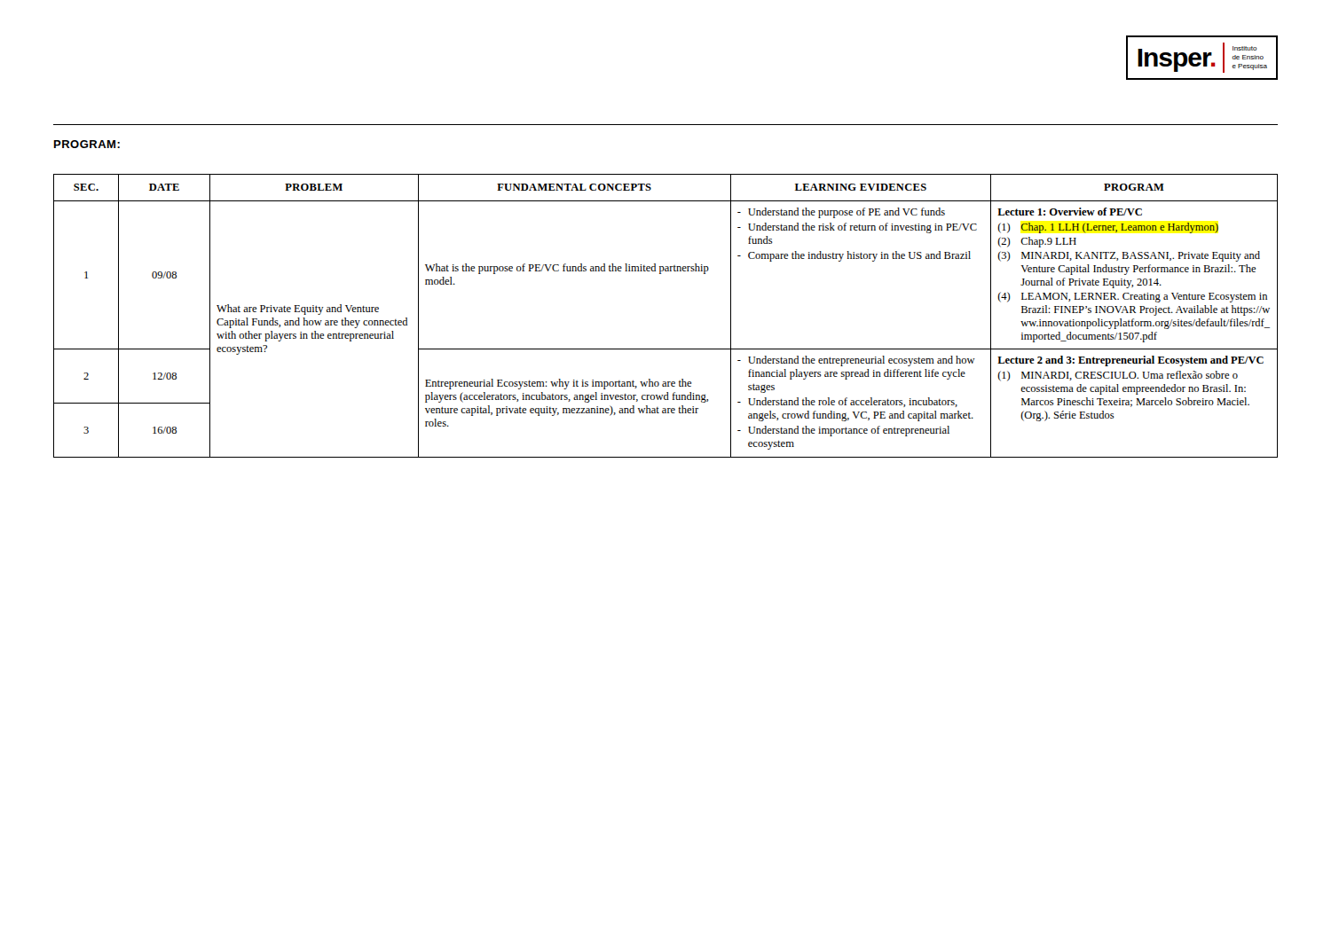Insper. Instituto
de Ensino
e Pesquisa
PROGRAM:
| SEC. | DATE | PROBLEM | FUNDAMENTAL CONCEPTS | LEARNING EVIDENCES | PROGRAM |
| --- | --- | --- | --- | --- | --- |
| 1 | 09/08 | What are Private Equity and Venture Capital Funds, and how are they connected with other players in the entrepreneurial ecosystem? | What is the purpose of PE/VC funds and the limited partnership model. | Understand the purpose of PE and VC funds Understand the risk of return of investing in PE/VC funds Compare the industry history in the US and Brazil | Lecture 1: Overview of PE/VC (1) Chap. 1 LLH (Lerner, Leamon e Hardymon) (2) Chap.9 LLH (3) MINARDI, KANITZ, BASSANI,. Private Equity and Venture Capital Industry Performance in Brazil:. The Journal of Private Equity, 2014. (4) LEAMON, LERNER. Creating a Venture Ecosystem in Brazil: FINEP’s INOVAR Project. Available at https://www.innovationpolicyplatform.org/sites/default/files/rdf_imported_documents/1507.pdf |
| 2 | 12/08 | Entrepreneurial Ecosystem: why it is important, who are the players (accelerators, incubators, angel investor, crowd funding, venture capital, private equity, mezzanine), and what are their roles. | Understand the entrepreneurial ecosystem and how financial players are spread in different life cycle stages Understand the role of accelerators, incubators, angels, crowd funding, VC, PE and capital market. Understand the importance of entrepreneurial ecosystem | Lecture 2 and 3: Entrepreneurial Ecosystem and PE/VC (1) MINARDI, CRESCIULO. Uma reflexão sobre o ecossistema de capital empreendedor no Brasil. In: Marcos Pineschi Texeira; Marcelo Sobreiro Maciel. (Org.). Série Estudos |
| 3 | 16/08 |